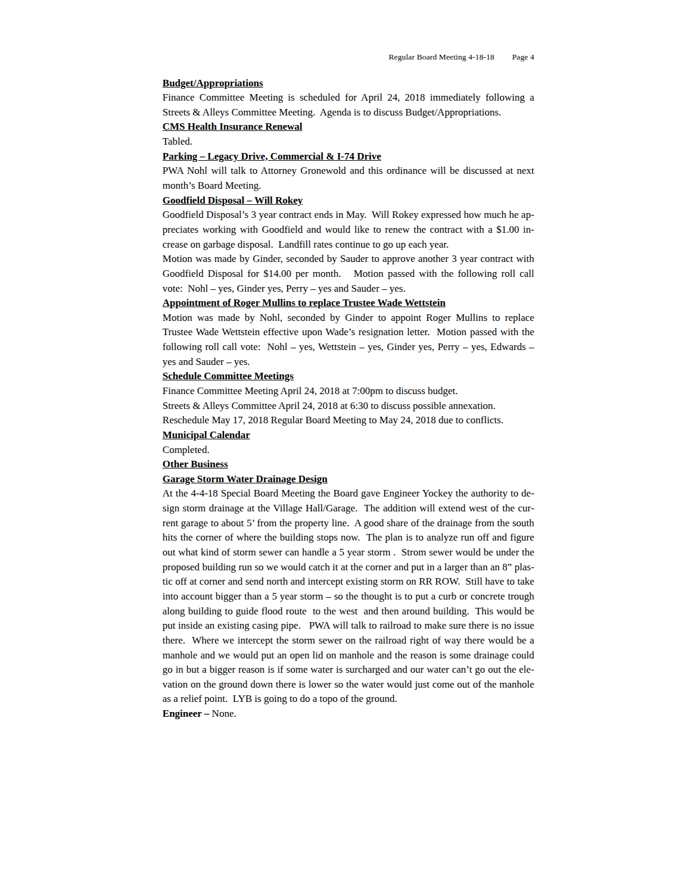Regular Board Meeting 4-18-18 Page 4
Budget/Appropriations
Finance Committee Meeting is scheduled for April 24, 2018 immediately following a Streets & Alleys Committee Meeting. Agenda is to discuss Budget/Appropriations.
CMS Health Insurance Renewal
Tabled.
Parking – Legacy Drive, Commercial & I-74 Drive
PWA Nohl will talk to Attorney Gronewold and this ordinance will be discussed at next month’s Board Meeting.
Goodfield Disposal – Will Rokey
Goodfield Disposal’s 3 year contract ends in May. Will Rokey expressed how much he appreciates working with Goodfield and would like to renew the contract with a $1.00 increase on garbage disposal. Landfill rates continue to go up each year.
Motion was made by Ginder, seconded by Sauder to approve another 3 year contract with Goodfield Disposal for $14.00 per month. Motion passed with the following roll call vote: Nohl – yes, Ginder yes, Perry – yes and Sauder – yes.
Appointment of Roger Mullins to replace Trustee Wade Wettstein
Motion was made by Nohl, seconded by Ginder to appoint Roger Mullins to replace Trustee Wade Wettstein effective upon Wade’s resignation letter. Motion passed with the following roll call vote: Nohl – yes, Wettstein – yes, Ginder yes, Perry – yes, Edwards – yes and Sauder – yes.
Schedule Committee Meetings
Finance Committee Meeting April 24, 2018 at 7:00pm to discuss budget.
Streets & Alleys Committee April 24, 2018 at 6:30 to discuss possible annexation.
Reschedule May 17, 2018 Regular Board Meeting to May 24, 2018 due to conflicts.
Municipal Calendar
Completed.
Other Business
Garage Storm Water Drainage Design
At the 4-4-18 Special Board Meeting the Board gave Engineer Yockey the authority to design storm drainage at the Village Hall/Garage. The addition will extend west of the current garage to about 5’ from the property line. A good share of the drainage from the south hits the corner of where the building stops now. The plan is to analyze run off and figure out what kind of storm sewer can handle a 5 year storm . Strom sewer would be under the proposed building run so we would catch it at the corner and put in a larger than an 8” plastic off at corner and send north and intercept existing storm on RR ROW. Still have to take into account bigger than a 5 year storm – so the thought is to put a curb or concrete trough along building to guide flood route to the west and then around building. This would be put inside an existing casing pipe. PWA will talk to railroad to make sure there is no issue there. Where we intercept the storm sewer on the railroad right of way there would be a manhole and we would put an open lid on manhole and the reason is some drainage could go in but a bigger reason is if some water is surcharged and our water can’t go out the elevation on the ground down there is lower so the water would just come out of the manhole as a relief point. LYB is going to do a topo of the ground.
Engineer – None.